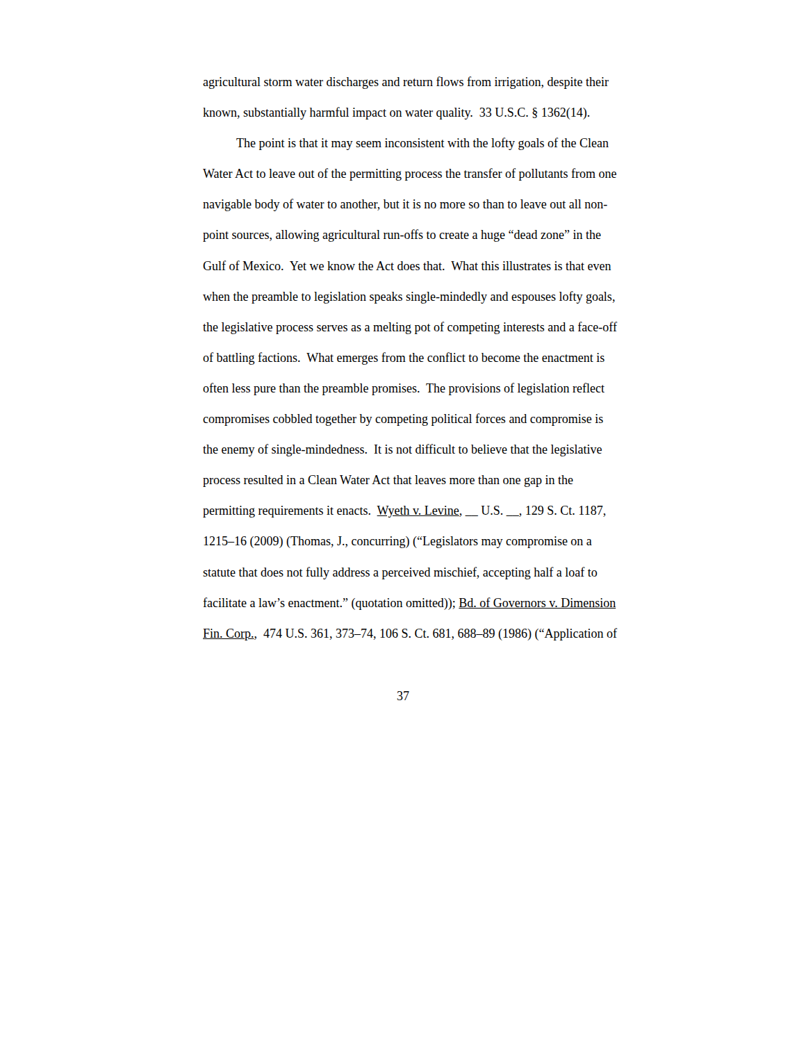agricultural storm water discharges and return flows from irrigation, despite their known, substantially harmful impact on water quality. 33 U.S.C. § 1362(14).
The point is that it may seem inconsistent with the lofty goals of the Clean Water Act to leave out of the permitting process the transfer of pollutants from one navigable body of water to another, but it is no more so than to leave out all non-point sources, allowing agricultural run-offs to create a huge “dead zone” in the Gulf of Mexico. Yet we know the Act does that. What this illustrates is that even when the preamble to legislation speaks single-mindedly and espouses lofty goals, the legislative process serves as a melting pot of competing interests and a face-off of battling factions. What emerges from the conflict to become the enactment is often less pure than the preamble promises. The provisions of legislation reflect compromises cobbled together by competing political forces and compromise is the enemy of single-mindedness. It is not difficult to believe that the legislative process resulted in a Clean Water Act that leaves more than one gap in the permitting requirements it enacts. Wyeth v. Levine, __ U.S. __, 129 S. Ct. 1187, 1215–16 (2009) (Thomas, J., concurring) (“Legislators may compromise on a statute that does not fully address a perceived mischief, accepting half a loaf to facilitate a law’s enactment.” (quotation omitted)); Bd. of Governors v. Dimension Fin. Corp., 474 U.S. 361, 373–74, 106 S. Ct. 681, 688–89 (1986) (“Application of
37